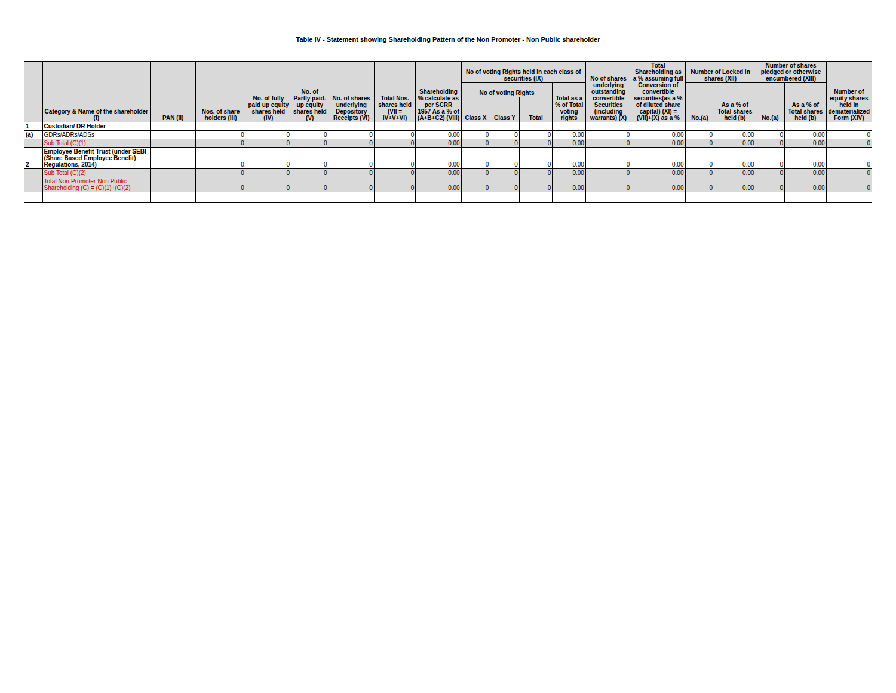Table IV - Statement showing Shareholding Pattern of the Non Promoter - Non Public shareholder
| | Category & Name of the shareholder (I) | PAN (II) | Nos. of share holders (III) | No. of fully paid up equity shares held (IV) | No. of Partly paid-up equity shares held (V) | No. of shares underlying Depository Receipts (VI) | Total Nos. shares held (VII = IV+V+VI) | Shareholding % calculate as per SCRR 1957 As a % of (A+B+C2) (VIII) | No of voting Rights held in each class of securities (IX) | No of shares underlying outstanding convertible Securities (including warrants) (X) | Total Shareholding as a % assuming full Conversion of convertible securities(as a % of diluted share capital) (XI) =(VII)+(X) as a % | Number of Locked in shares (XII) | Number of shares pledged or otherwise encumbered (XIII) | Number of equity shares held in dematerialized Form (XIV) |
| --- | --- | --- | --- | --- | --- | --- | --- | --- | --- | --- | --- | --- | --- | --- |
| No of voting Rights | Total as a % of Total voting rights | No.(a) | As a % of Total shares held (b) | No.(a) | As a % of Total shares held (b) |
| Class X | Class Y | Total |
| 1 | Custodian/ DR Holder | | | | | | | | | | | | | | | | | | |
| (a) | GDRs/ADRs/ADSs | | 0 | 0 | 0 | 0 | 0 | 0.00 | 0 | 0 | 0 | 0.00 | 0 | 0.00 | 0 | 0.00 | 0 | 0.00 | 0 |
| | Sub Total (C)(1) | | 0 | 0 | 0 | 0 | 0 | 0.00 | 0 | 0 | 0 | 0.00 | 0 | 0.00 | 0 | 0.00 | 0 | 0.00 | 0 |
| 2 | Employee Benefit Trust (under SEBI (Share Based Employee Benefit) Regulations, 2014) | | 0 | 0 | 0 | 0 | 0 | 0.00 | 0 | 0 | 0 | 0.00 | 0 | 0.00 | 0 | 0.00 | 0 | 0.00 | 0 |
| | Sub Total (C)(2) | | 0 | 0 | 0 | 0 | 0 | 0.00 | 0 | 0 | 0 | 0.00 | 0 | 0.00 | 0 | 0.00 | 0 | 0.00 | 0 |
| | Total Non-Promoter-Non Public Shareholding (C) = (C)(1)+(C)(2) | | 0 | 0 | 0 | 0 | 0 | 0.00 | 0 | 0 | 0 | 0.00 | 0 | 0.00 | 0 | 0.00 | 0 | 0.00 | 0 |